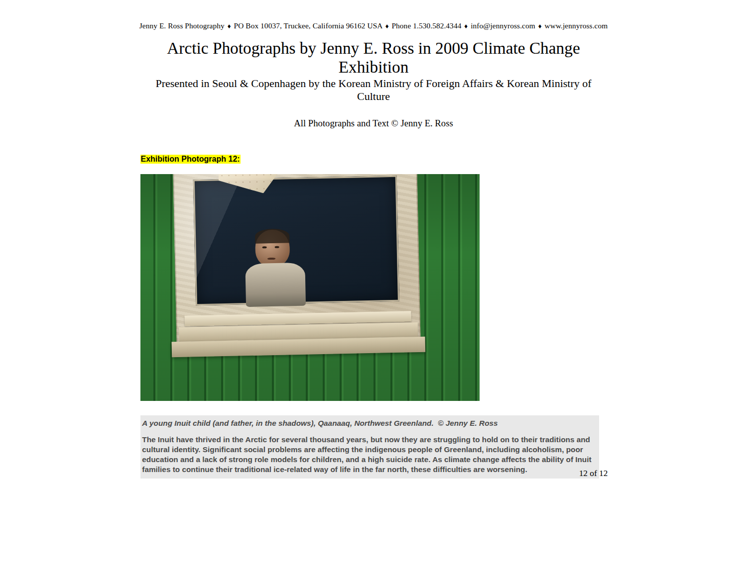Jenny E. Ross Photography ♦ PO Box 10037, Truckee, California 96162 USA ♦ Phone 1.530.582.4344 ♦ info@jennyross.com ♦ www.jennyross.com
Arctic Photographs by Jenny E. Ross in 2009 Climate Change Exhibition
Presented in Seoul & Copenhagen by the Korean Ministry of Foreign Affairs & Korean Ministry of Culture
All Photographs and Text © Jenny E. Ross
Exhibition Photograph 12:
A young Inuit child (and father, in the shadows), Qaanaaq, Northwest Greenland. © Jenny E. Ross
The Inuit have thrived in the Arctic for several thousand years, but now they are struggling to hold on to their traditions and cultural identity. Significant social problems are affecting the indigenous people of Greenland, including alcoholism, poor education and a lack of strong role models for children, and a high suicide rate. As climate change affects the ability of Inuit families to continue their traditional ice-related way of life in the far north, these difficulties are worsening.
12 of 12